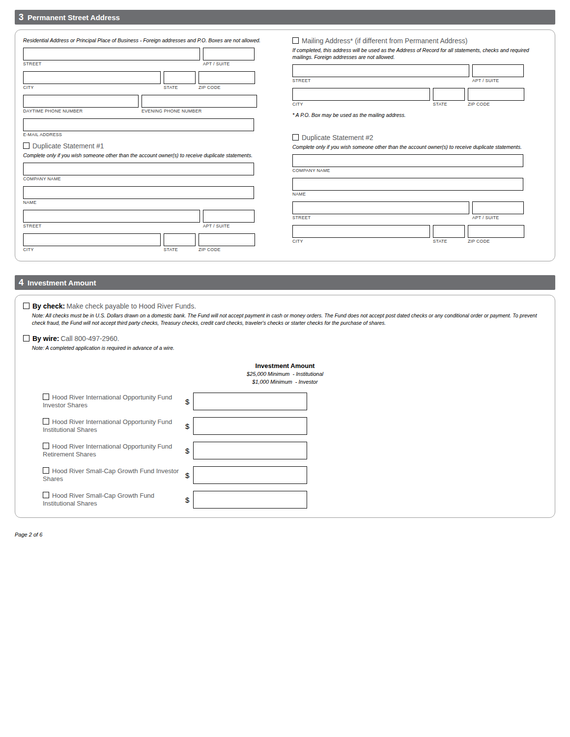3 Permanent Street Address
Residential Address or Principal Place of Business - Foreign addresses and P.O. Boxes are not allowed.
STREET
APT / SUITE
CITY
STATE
ZIP CODE
DAYTIME PHONE NUMBER
EVENING PHONE NUMBER
E-MAIL ADDRESS
Duplicate Statement #1
Complete only if you wish someone other than the account owner(s) to receive duplicate statements.
COMPANY NAME
NAME
STREET
APT / SUITE
CITY
STATE
ZIP CODE
Mailing Address* (if different from Permanent Address)
If completed, this address will be used as the Address of Record for all statements, checks and required mailings. Foreign addresses are not allowed.
STREET
APT / SUITE
CITY
STATE
ZIP CODE
* A P.O. Box may be used as the mailing address.
Duplicate Statement #2
Complete only if you wish someone other than the account owner(s) to receive duplicate statements.
COMPANY NAME
NAME
STREET
APT / SUITE
CITY
STATE
ZIP CODE
4 Investment Amount
By check: Make check payable to Hood River Funds.
Note: All checks must be in U.S. Dollars drawn on a domestic bank. The Fund will not accept payment in cash or money orders. The Fund does not accept post dated checks or any conditional order or payment. To prevent check fraud, the Fund will not accept third party checks, Treasury checks, credit card checks, traveler's checks or starter checks for the purchase of shares.
By wire: Call 800-497-2960.
Note: A completed application is required in advance of a wire.
Investment Amount
$25,000 Minimum - Institutional
$1,000 Minimum - Investor
Hood River International Opportunity Fund Investor Shares
$
Hood River International Opportunity Fund Institutional Shares
$
Hood River International Opportunity Fund Retirement Shares
$
Hood River Small-Cap Growth Fund Investor Shares
$
Hood River Small-Cap Growth Fund Institutional Shares
$
Page 2 of 6